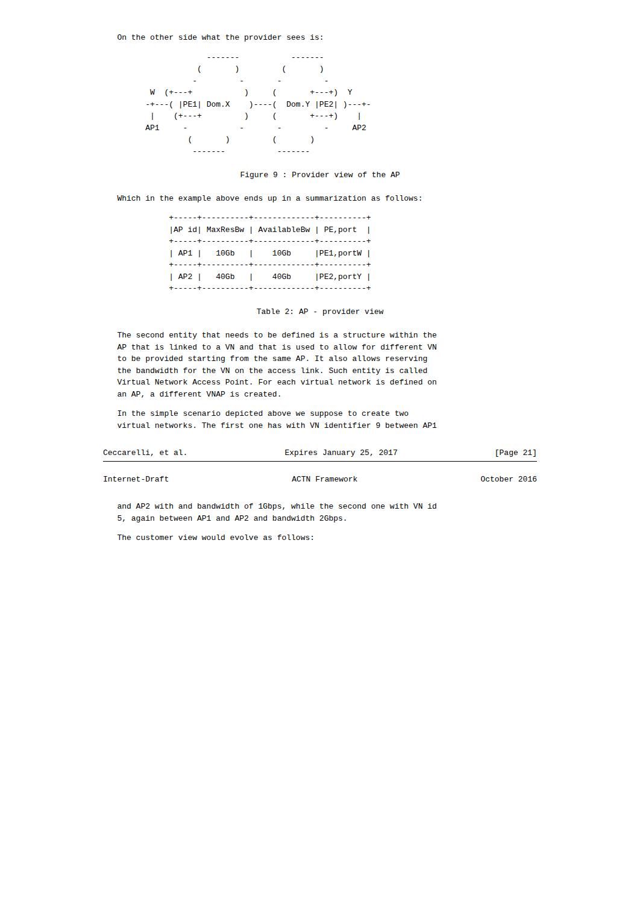On the other side what the provider sees is:
                      -------           -------
                    (       )         (       )
                   -         -       -         -
          W  (+---+           )     (       +---+)  Y
         -+---( |PE1| Dom.X    )----(  Dom.Y |PE2| )---+-
          |    (+---+         )     (       +---+)    |
         AP1     -           -       -         -     AP2
                  (       )         (       )
                   -------           -------
Figure 9 : Provider view of the AP
Which in the example above ends up in a summarization as follows:
              +-----+----------+-------------+----------+
              |AP id| MaxResBw | AvailableBw | PE,port  |
              +-----+----------+-------------+----------+
              | AP1 |   10Gb   |    10Gb     |PE1,portW |
              +-----+----------+-------------+----------+
              | AP2 |   40Gb   |    40Gb     |PE2,portY |
              +-----+----------+-------------+----------+
Table 2: AP - provider view
The second entity that needs to be defined is a structure within the AP that is linked to a VN and that is used to allow for different VN to be provided starting from the same AP. It also allows reserving the bandwidth for the VN on the access link. Such entity is called Virtual Network Access Point. For each virtual network is defined on an AP, a different VNAP is created.
In the simple scenario depicted above we suppose to create two virtual networks. The first one has with VN identifier 9 between AP1
Ceccarelli, et al. Expires January 25, 2017 [Page 21]
Internet-Draft ACTN Framework October 2016
and AP2 with and bandwidth of 1Gbps, while the second one with VN id 5, again between AP1 and AP2 and bandwidth 2Gbps.
The customer view would evolve as follows: